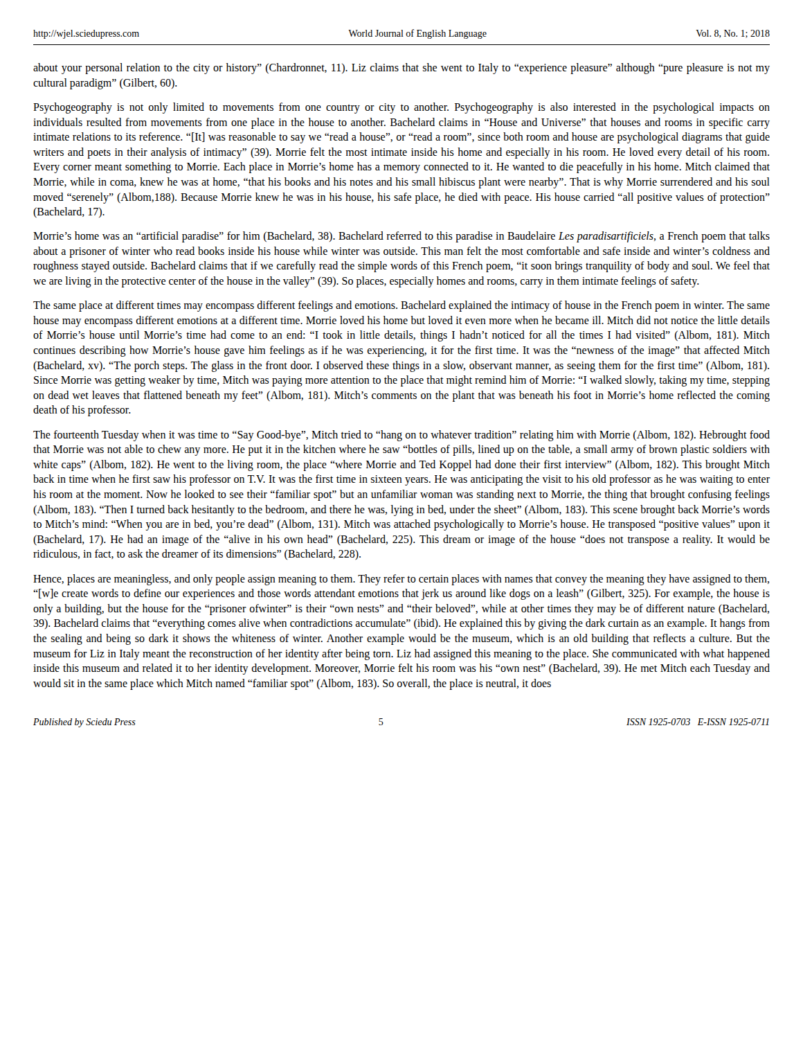http://wjel.sciedupress.com
World Journal of English Language
Vol. 8, No. 1; 2018
about your personal relation to the city or history” (Chardronnet, 11). Liz claims that she went to Italy to “experience pleasure” although “pure pleasure is not my cultural paradigm” (Gilbert, 60).
Psychogeography is not only limited to movements from one country or city to another. Psychogeography is also interested in the psychological impacts on individuals resulted from movements from one place in the house to another. Bachelard claims in “House and Universe” that houses and rooms in specific carry intimate relations to its reference. “[It] was reasonable to say we “read a house”, or “read a room”, since both room and house are psychological diagrams that guide writers and poets in their analysis of intimacy” (39). Morrie felt the most intimate inside his home and especially in his room. He loved every detail of his room. Every corner meant something to Morrie. Each place in Morrie’s home has a memory connected to it. He wanted to die peacefully in his home. Mitch claimed that Morrie, while in coma, knew he was at home, “that his books and his notes and his small hibiscus plant were nearby”. That is why Morrie surrendered and his soul moved “serenely” (Albom,188). Because Morrie knew he was in his house, his safe place, he died with peace. His house carried “all positive values of protection” (Bachelard, 17).
Morrie’s home was an “artificial paradise” for him (Bachelard, 38). Bachelard referred to this paradise in Baudelaire Les paradisartificiels, a French poem that talks about a prisoner of winter who read books inside his house while winter was outside. This man felt the most comfortable and safe inside and winter’s coldness and roughness stayed outside. Bachelard claims that if we carefully read the simple words of this French poem, “it soon brings tranquility of body and soul. We feel that we are living in the protective center of the house in the valley” (39). So places, especially homes and rooms, carry in them intimate feelings of safety.
The same place at different times may encompass different feelings and emotions. Bachelard explained the intimacy of house in the French poem in winter. The same house may encompass different emotions at a different time. Morrie loved his home but loved it even more when he became ill. Mitch did not notice the little details of Morrie’s house until Morrie’s time had come to an end: “I took in little details, things I hadn’t noticed for all the times I had visited” (Albom, 181). Mitch continues describing how Morrie’s house gave him feelings as if he was experiencing, it for the first time. It was the “newness of the image” that affected Mitch (Bachelard, xv). “The porch steps. The glass in the front door. I observed these things in a slow, observant manner, as seeing them for the first time” (Albom, 181). Since Morrie was getting weaker by time, Mitch was paying more attention to the place that might remind him of Morrie: “I walked slowly, taking my time, stepping on dead wet leaves that flattened beneath my feet” (Albom, 181). Mitch’s comments on the plant that was beneath his foot in Morrie’s home reflected the coming death of his professor.
The fourteenth Tuesday when it was time to “Say Good-bye”, Mitch tried to “hang on to whatever tradition” relating him with Morrie (Albom, 182). Hebrought food that Morrie was not able to chew any more. He put it in the kitchen where he saw “bottles of pills, lined up on the table, a small army of brown plastic soldiers with white caps” (Albom, 182). He went to the living room, the place “where Morrie and Ted Koppel had done their first interview” (Albom, 182). This brought Mitch back in time when he first saw his professor on T.V. It was the first time in sixteen years. He was anticipating the visit to his old professor as he was waiting to enter his room at the moment. Now he looked to see their “familiar spot” but an unfamiliar woman was standing next to Morrie, the thing that brought confusing feelings (Albom, 183). “Then I turned back hesitantly to the bedroom, and there he was, lying in bed, under the sheet” (Albom, 183). This scene brought back Morrie’s words to Mitch’s mind: “When you are in bed, you’re dead” (Albom, 131). Mitch was attached psychologically to Morrie’s house. He transposed “positive values” upon it (Bachelard, 17). He had an image of the “alive in his own head” (Bachelard, 225). This dream or image of the house “does not transpose a reality. It would be ridiculous, in fact, to ask the dreamer of its dimensions” (Bachelard, 228).
Hence, places are meaningless, and only people assign meaning to them. They refer to certain places with names that convey the meaning they have assigned to them, “[w]e create words to define our experiences and those words attendant emotions that jerk us around like dogs on a leash” (Gilbert, 325). For example, the house is only a building, but the house for the “prisoner ofwinter” is their “own nests” and “their beloved”, while at other times they may be of different nature (Bachelard, 39). Bachelard claims that “everything comes alive when contradictions accumulate” (ibid). He explained this by giving the dark curtain as an example. It hangs from the sealing and being so dark it shows the whiteness of winter. Another example would be the museum, which is an old building that reflects a culture. But the museum for Liz in Italy meant the reconstruction of her identity after being torn. Liz had assigned this meaning to the place. She communicated with what happened inside this museum and related it to her identity development. Moreover, Morrie felt his room was his “own nest” (Bachelard, 39). He met Mitch each Tuesday and would sit in the same place which Mitch named “familiar spot” (Albom, 183). So overall, the place is neutral, it does
Published by Sciedu Press
5
ISSN 1925-0703 E-ISSN 1925-0711